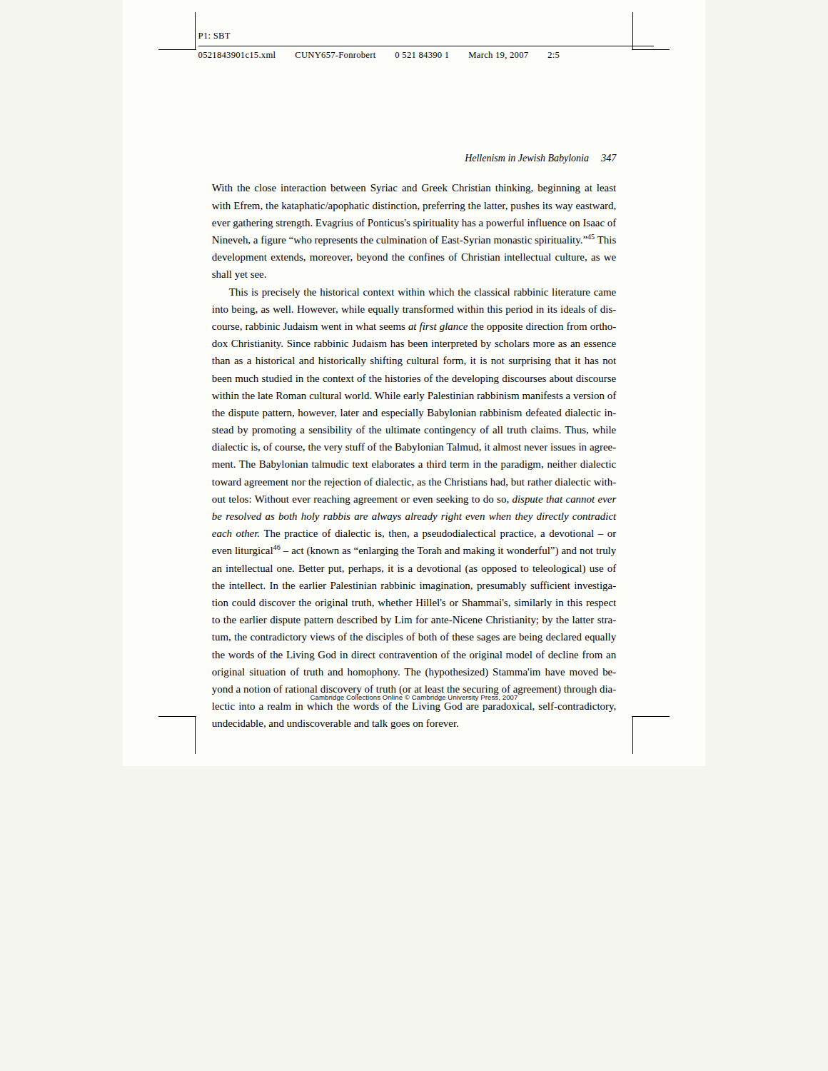P1: SBT
0521843901c15.xml CUNY657-Fonrobert 0 521 84390 1 March 19, 2007 2:5
Hellenism in Jewish Babylonia347
With the close interaction between Syriac and Greek Christian thinking, beginning at least with Efrem, the kataphatic/apophatic distinction, preferring the latter, pushes its way eastward, ever gathering strength. Evagrius of Ponticus's spirituality has a powerful influence on Isaac of Nineveh, a figure “who represents the culmination of East-Syrian monastic spirituality.”45 This development extends, moreover, beyond the confines of Christian intellectual culture, as we shall yet see.
This is precisely the historical context within which the classical rabbinic literature came into being, as well. However, while equally transformed within this period in its ideals of discourse, rabbinic Judaism went in what seems at first glance the opposite direction from orthodox Christianity. Since rabbinic Judaism has been interpreted by scholars more as an essence than as a historical and historically shifting cultural form, it is not surprising that it has not been much studied in the context of the histories of the developing discourses about discourse within the late Roman cultural world. While early Palestinian rabbinism manifests a version of the dispute pattern, however, later and especially Babylonian rabbinism defeated dialectic instead by promoting a sensibility of the ultimate contingency of all truth claims. Thus, while dialectic is, of course, the very stuff of the Babylonian Talmud, it almost never issues in agreement. The Babylonian talmudic text elaborates a third term in the paradigm, neither dialectic toward agreement nor the rejection of dialectic, as the Christians had, but rather dialectic without telos: Without ever reaching agreement or even seeking to do so, dispute that cannot ever be resolved as both holy rabbis are always already right even when they directly contradict each other. The practice of dialectic is, then, a pseudodialectical practice, a devotional – or even liturgical46 – act (known as “enlarging the Torah and making it wonderful”) and not truly an intellectual one. Better put, perhaps, it is a devotional (as opposed to teleological) use of the intellect. In the earlier Palestinian rabbinic imagination, presumably sufficient investigation could discover the original truth, whether Hillel's or Shammai's, similarly in this respect to the earlier dispute pattern described by Lim for ante-Nicene Christianity; by the latter stratum, the contradictory views of the disciples of both of these sages are being declared equally the words of the Living God in direct contravention of the original model of decline from an original situation of truth and homophony. The (hypothesized) Stamma'im have moved beyond a notion of rational discovery of truth (or at least the securing of agreement) through dialectic into a realm in which the words of the Living God are paradoxical, self-contradictory, undecidable, and undiscoverable and talk goes on forever.
Cambridge Collections Online © Cambridge University Press, 2007